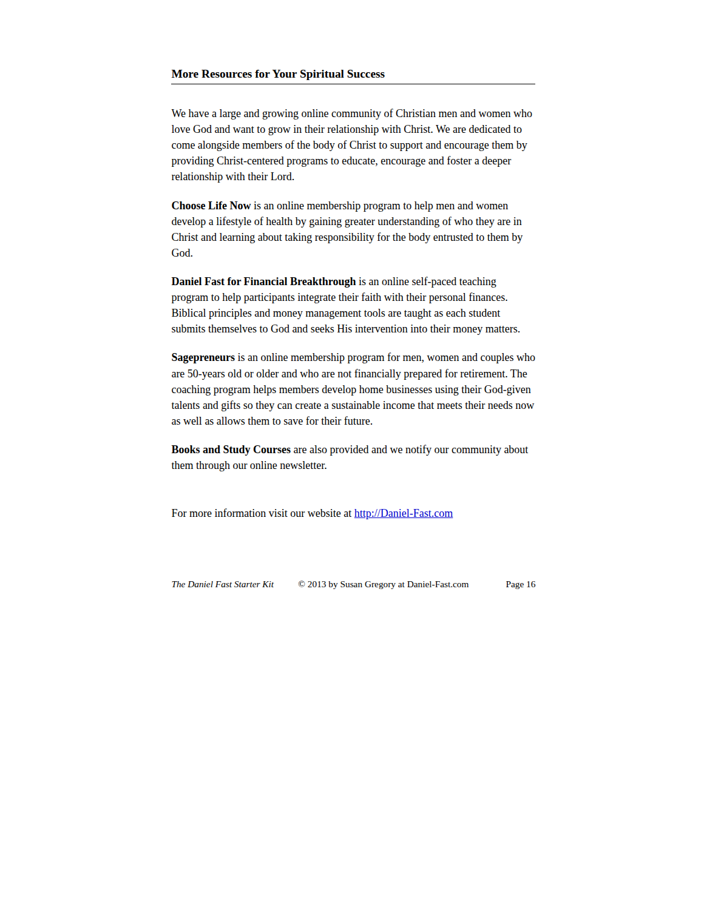More Resources for Your Spiritual Success
We have a large and growing online community of Christian men and women who love God and want to grow in their relationship with Christ. We are dedicated to come alongside members of the body of Christ to support and encourage them by providing Christ-centered programs to educate, encourage and foster a deeper relationship with their Lord.
Choose Life Now is an online membership program to help men and women develop a lifestyle of health by gaining greater understanding of who they are in Christ and learning about taking responsibility for the body entrusted to them by God.
Daniel Fast for Financial Breakthrough is an online self-paced teaching program to help participants integrate their faith with their personal finances. Biblical principles and money management tools are taught as each student submits themselves to God and seeks His intervention into their money matters.
Sagepreneurs is an online membership program for men, women and couples who are 50-years old or older and who are not financially prepared for retirement. The coaching program helps members develop home businesses using their God-given talents and gifts so they can create a sustainable income that meets their needs now as well as allows them to save for their future.
Books and Study Courses are also provided and we notify our community about them through our online newsletter.
For more information visit our website at http://Daniel-Fast.com
The Daniel Fast Starter Kit © 2013 by Susan Gregory at Daniel-Fast.com Page 16